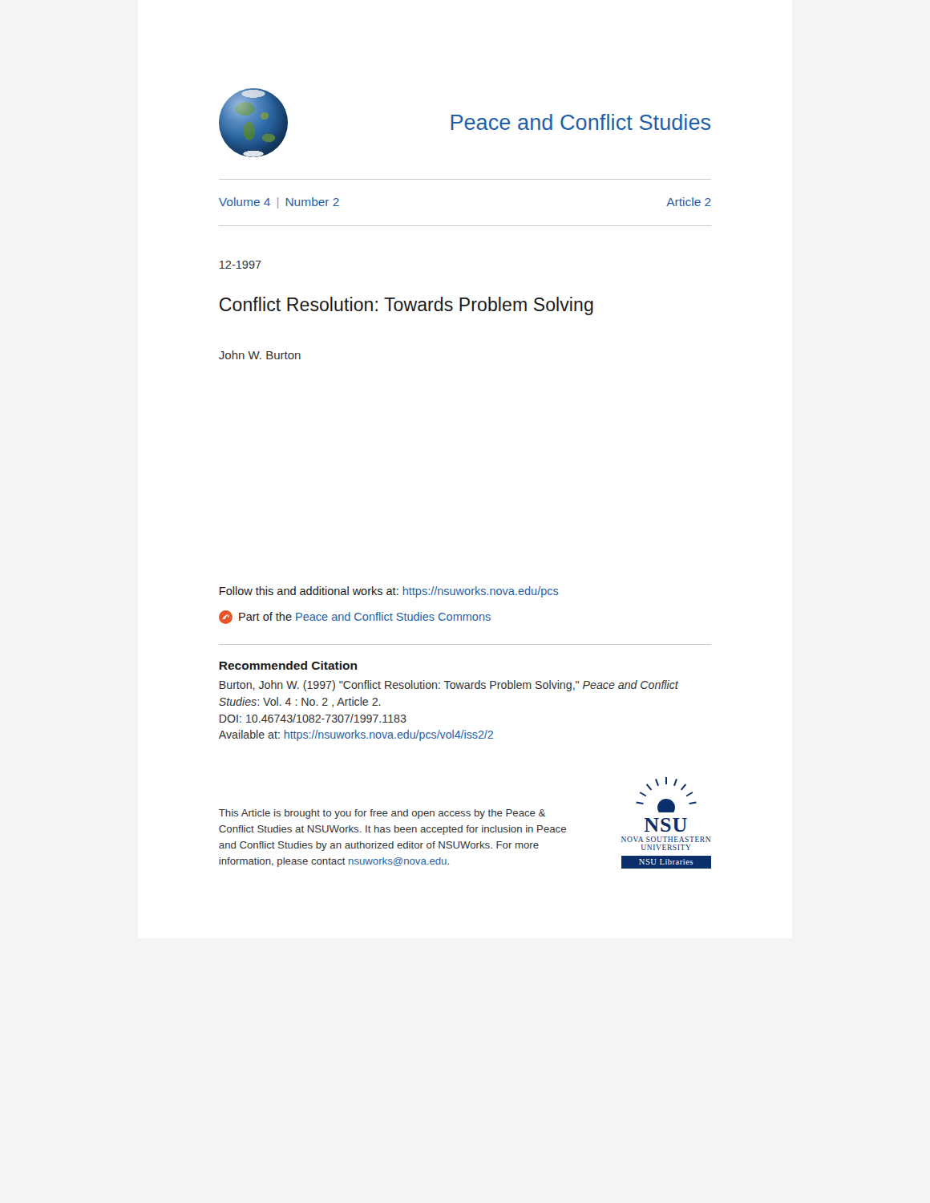Peace and Conflict Studies
Volume 4|Number 2
Article 2
12-1997
Conflict Resolution: Towards Problem Solving
John W. Burton
Follow this and additional works at: https://nsuworks.nova.edu/pcs
Part of the Peace and Conflict Studies Commons
Recommended Citation
Burton, John W. (1997) "Conflict Resolution: Towards Problem Solving," Peace and Conflict Studies: Vol. 4 : No. 2 , Article 2.
DOI: 10.46743/1082-7307/1997.1183
Available at: https://nsuworks.nova.edu/pcs/vol4/iss2/2
This Article is brought to you for free and open access by the Peace & Conflict Studies at NSUWorks. It has been accepted for inclusion in Peace and Conflict Studies by an authorized editor of NSUWorks. For more information, please contact nsuworks@nova.edu.
NSU
NOVA SOUTHEASTERN
UNIVERSITY
NSU Libraries